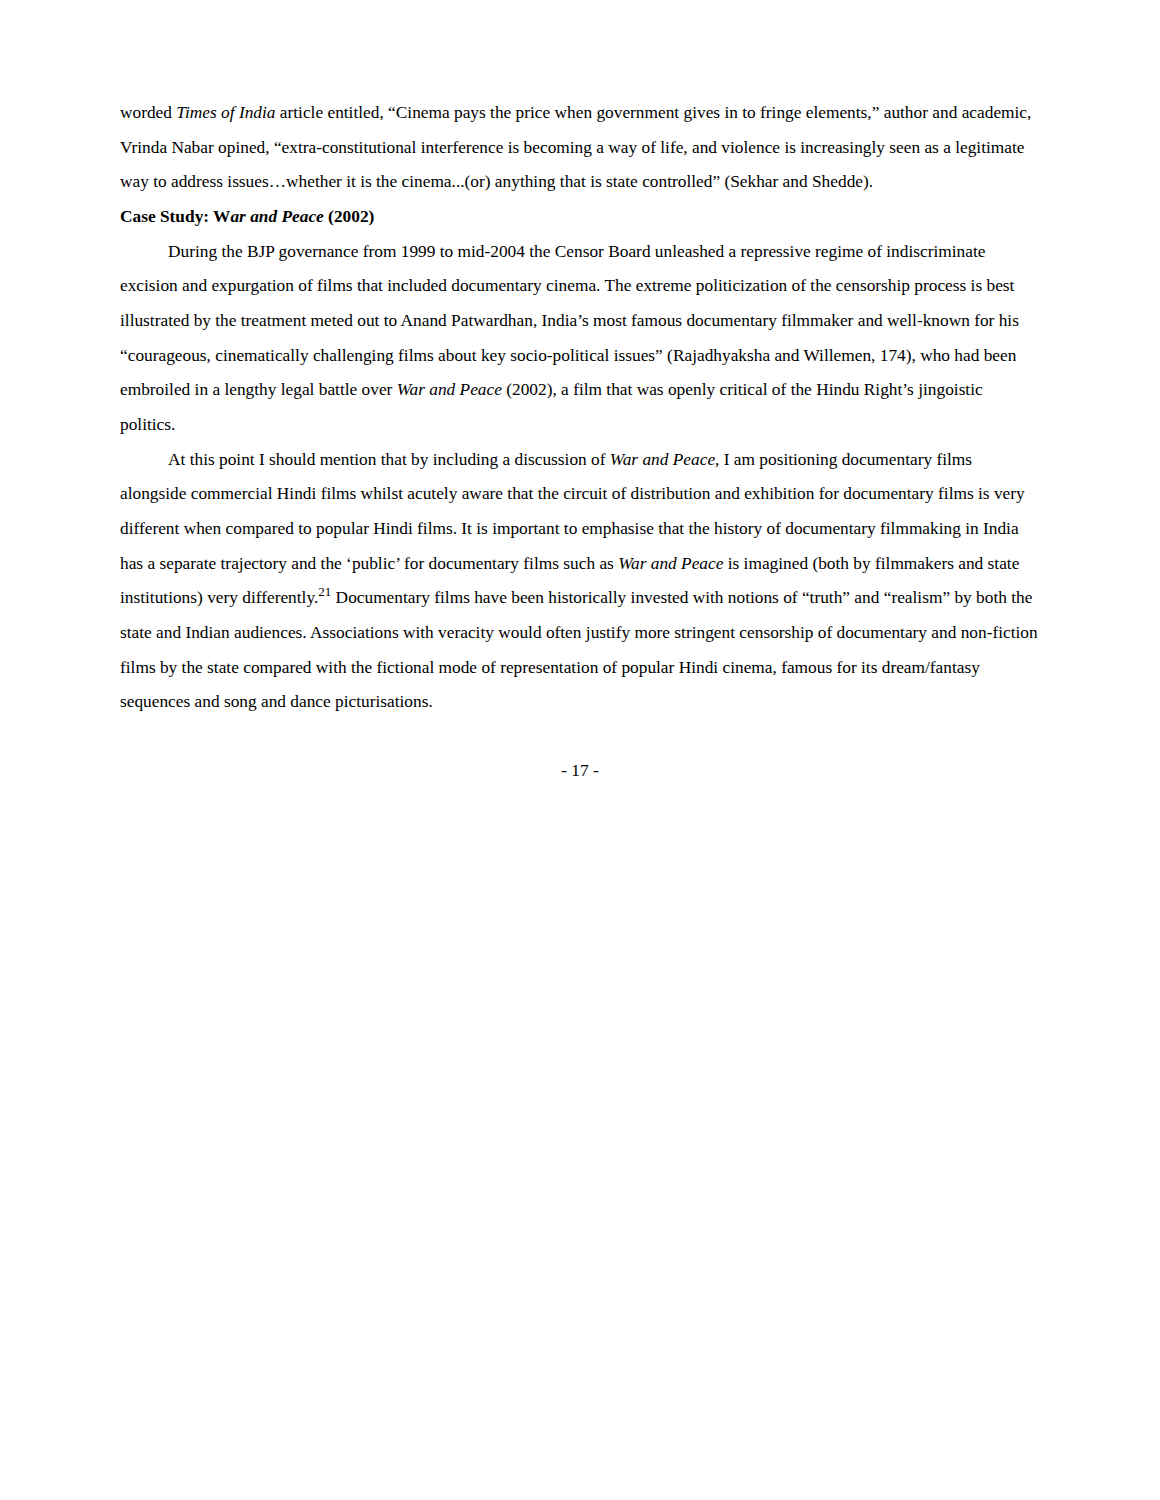worded Times of India article entitled, “Cinema pays the price when government gives in to fringe elements,” author and academic, Vrinda Nabar opined, “extra-constitutional interference is becoming a way of life, and violence is increasingly seen as a legitimate way to address issues…whether it is the cinema...(or) anything that is state controlled” (Sekhar and Shedde).
Case Study: War and Peace (2002)
During the BJP governance from 1999 to mid-2004 the Censor Board unleashed a repressive regime of indiscriminate excision and expurgation of films that included documentary cinema. The extreme politicization of the censorship process is best illustrated by the treatment meted out to Anand Patwardhan, India’s most famous documentary filmmaker and well-known for his “courageous, cinematically challenging films about key socio-political issues” (Rajadhyaksha and Willemen, 174), who had been embroiled in a lengthy legal battle over War and Peace (2002), a film that was openly critical of the Hindu Right’s jingoistic politics.
At this point I should mention that by including a discussion of War and Peace, I am positioning documentary films alongside commercial Hindi films whilst acutely aware that the circuit of distribution and exhibition for documentary films is very different when compared to popular Hindi films. It is important to emphasise that the history of documentary filmmaking in India has a separate trajectory and the ‘public’ for documentary films such as War and Peace is imagined (both by filmmakers and state institutions) very differently.21 Documentary films have been historically invested with notions of “truth” and “realism” by both the state and Indian audiences. Associations with veracity would often justify more stringent censorship of documentary and non-fiction films by the state compared with the fictional mode of representation of popular Hindi cinema, famous for its dream/fantasy sequences and song and dance picturisations.
- 17 -